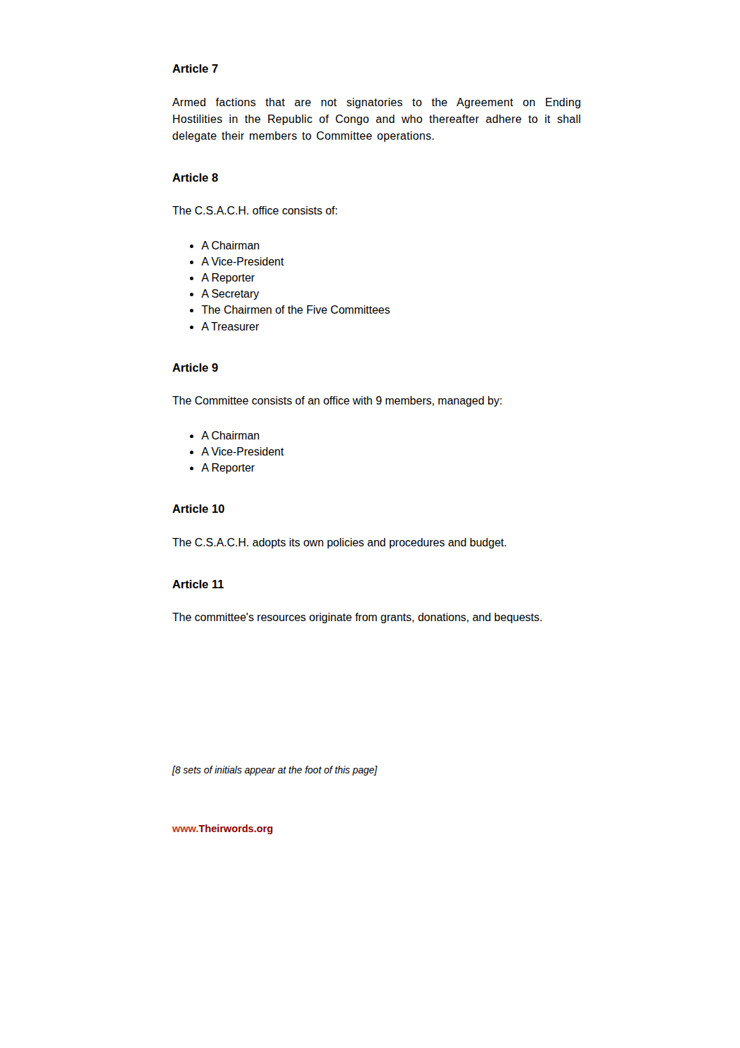Article 7
Armed factions that are not signatories to the Agreement on Ending Hostilities in the Republic of Congo and who thereafter adhere to it shall delegate their members to Committee operations.
Article 8
The C.S.A.C.H. office consists of:
A Chairman
A Vice-President
A Reporter
A Secretary
The Chairmen of the Five Committees
A Treasurer
Article 9
The Committee consists of an office with 9 members, managed by:
A Chairman
A Vice-President
A Reporter
Article 10
The C.S.A.C.H. adopts its own policies and procedures and budget.
Article 11
The committee's resources originate from grants, donations, and bequests.
[8 sets of initials appear at the foot of this page]
www. Theirwords.org